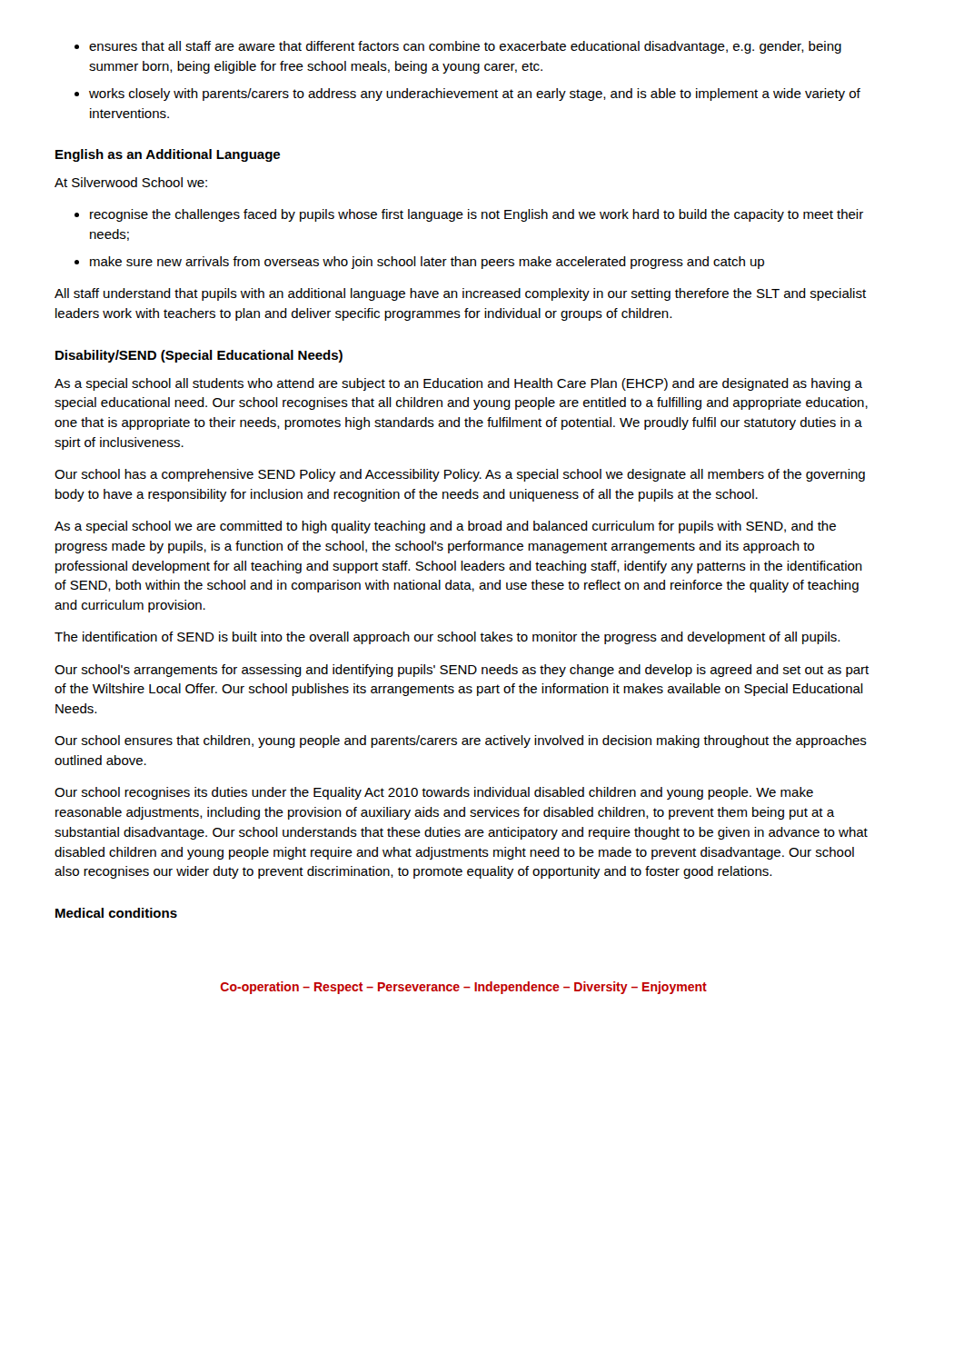ensures that all staff are aware that different factors can combine to exacerbate educational disadvantage, e.g. gender, being summer born, being eligible for free school meals, being a young carer, etc.
works closely with parents/carers to address any underachievement at an early stage, and is able to implement a wide variety of interventions.
English as an Additional Language
At Silverwood School we:
recognise the challenges faced by pupils whose first language is not English and we work hard to build the capacity to meet their needs;
make sure new arrivals from overseas who join school later than peers make accelerated progress and catch up
All staff understand that pupils with an additional language have an increased complexity in our setting therefore the SLT and specialist leaders work with teachers to plan and deliver specific programmes for individual or groups of children.
Disability/SEND (Special Educational Needs)
As a special school all students who attend are subject to an Education and Health Care Plan (EHCP) and are designated as having a special educational need. Our school recognises that all children and young people are entitled to a fulfilling and appropriate education, one that is appropriate to their needs, promotes high standards and the fulfilment of potential. We proudly fulfil our statutory duties in a spirt of inclusiveness.
Our school has a comprehensive SEND Policy and Accessibility Policy. As a special school we designate all members of the governing body to have a responsibility for inclusion and recognition of the needs and uniqueness of all the pupils at the school.
As a special school we are committed to high quality teaching and a broad and balanced curriculum for pupils with SEND, and the progress made by pupils, is a function of the school, the school's performance management arrangements and its approach to professional development for all teaching and support staff. School leaders and teaching staff, identify any patterns in the identification of SEND, both within the school and in comparison with national data, and use these to reflect on and reinforce the quality of teaching and curriculum provision.
The identification of SEND is built into the overall approach our school takes to monitor the progress and development of all pupils.
Our school's arrangements for assessing and identifying pupils' SEND needs as they change and develop is agreed and set out as part of the Wiltshire Local Offer. Our school publishes its arrangements as part of the information it makes available on Special Educational Needs.
Our school ensures that children, young people and parents/carers are actively involved in decision making throughout the approaches outlined above.
Our school recognises its duties under the Equality Act 2010 towards individual disabled children and young people. We make reasonable adjustments, including the provision of auxiliary aids and services for disabled children, to prevent them being put at a substantial disadvantage. Our school understands that these duties are anticipatory and require thought to be given in advance to what disabled children and young people might require and what adjustments might need to be made to prevent disadvantage. Our school also recognises our wider duty to prevent discrimination, to promote equality of opportunity and to foster good relations.
Medical conditions
Co-operation – Respect – Perseverance – Independence – Diversity – Enjoyment